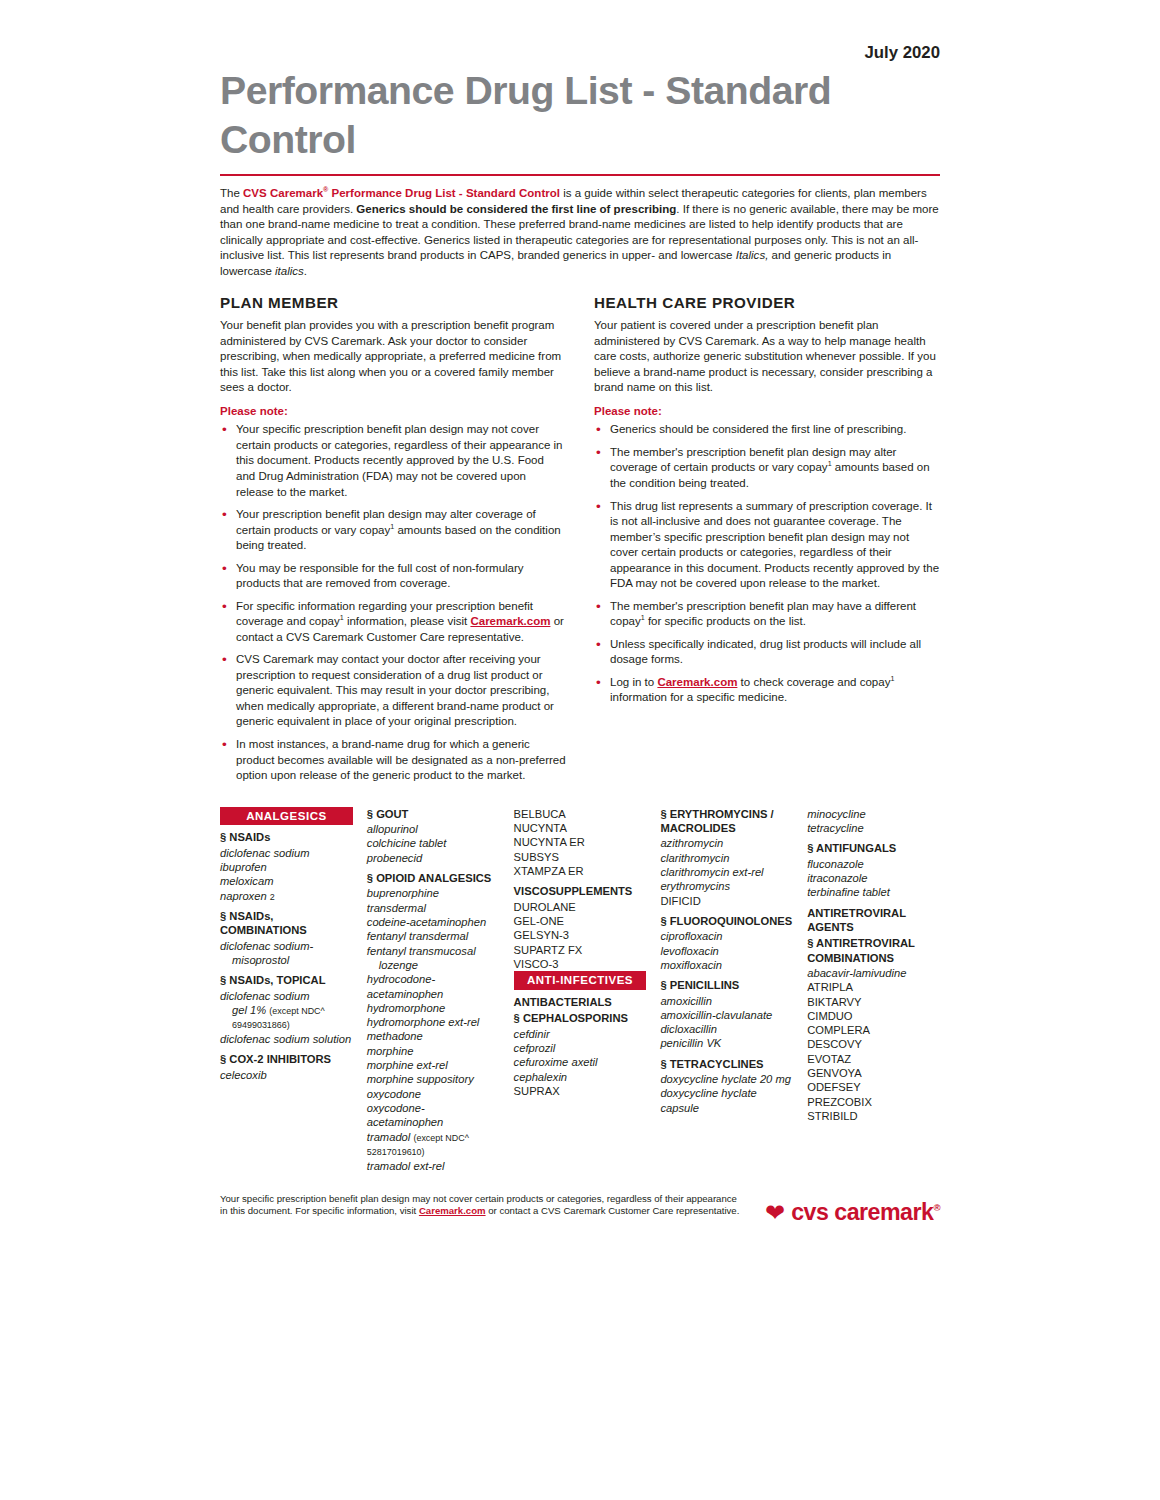July 2020
Performance Drug List - Standard Control
The CVS Caremark® Performance Drug List - Standard Control is a guide within select therapeutic categories for clients, plan members and health care providers. Generics should be considered the first line of prescribing. If there is no generic available, there may be more than one brand-name medicine to treat a condition. These preferred brand-name medicines are listed to help identify products that are clinically appropriate and cost-effective. Generics listed in therapeutic categories are for representational purposes only. This is not an all-inclusive list. This list represents brand products in CAPS, branded generics in upper- and lowercase Italics, and generic products in lowercase italics.
PLAN MEMBER
Your benefit plan provides you with a prescription benefit program administered by CVS Caremark. Ask your doctor to consider prescribing, when medically appropriate, a preferred medicine from this list. Take this list along when you or a covered family member sees a doctor.
Please note:
Your specific prescription benefit plan design may not cover certain products or categories, regardless of their appearance in this document. Products recently approved by the U.S. Food and Drug Administration (FDA) may not be covered upon release to the market.
Your prescription benefit plan design may alter coverage of certain products or vary copay1 amounts based on the condition being treated.
You may be responsible for the full cost of non-formulary products that are removed from coverage.
For specific information regarding your prescription benefit coverage and copay1 information, please visit Caremark.com or contact a CVS Caremark Customer Care representative.
CVS Caremark may contact your doctor after receiving your prescription to request consideration of a drug list product or generic equivalent. This may result in your doctor prescribing, when medically appropriate, a different brand-name product or generic equivalent in place of your original prescription.
In most instances, a brand-name drug for which a generic product becomes available will be designated as a non-preferred option upon release of the generic product to the market.
HEALTH CARE PROVIDER
Your patient is covered under a prescription benefit plan administered by CVS Caremark. As a way to help manage health care costs, authorize generic substitution whenever possible. If you believe a brand-name product is necessary, consider prescribing a brand name on this list.
Please note:
Generics should be considered the first line of prescribing.
The member's prescription benefit plan design may alter coverage of certain products or vary copay1 amounts based on the condition being treated.
This drug list represents a summary of prescription coverage. It is not all-inclusive and does not guarantee coverage. The member’s specific prescription benefit plan design may not cover certain products or categories, regardless of their appearance in this document. Products recently approved by the FDA may not be covered upon release to the market.
The member's prescription benefit plan may have a different copay1 for specific products on the list.
Unless specifically indicated, drug list products will include all dosage forms.
Log in to Caremark.com to check coverage and copay1 information for a specific medicine.
ANALGESICS
§ NSAIDs
diclofenac sodium
ibuprofen
meloxicam
naproxen 2
§ NSAIDs, COMBINATIONS
diclofenac sodium-
misoprostol
§ NSAIDs, TOPICAL
diclofenac sodium
gel 1% (except NDC^ 69499031866)
diclofenac sodium solution
§ COX-2 INHIBITORS
celecoxib
§ GOUT
allopurinol
colchicine tablet
probenecid
§ OPIOID ANALGESICS
buprenorphine transdermal
codeine-acetaminophen
fentanyl transdermal
fentanyl transmucosal
lozenge
hydrocodone-acetaminophen
hydromorphone
hydromorphone ext-rel
methadone
morphine
morphine ext-rel
morphine suppository
oxycodone
oxycodone-acetaminophen
tramadol (except NDC^ 52817019610)
tramadol ext-rel
BELBUCA
NUCYNTA
NUCYNTA ER
SUBSYS
XTAMPZA ER
VISCOSUPPLEMENTS
DUROLANE
GEL-ONE
GELSYN-3
SUPARTZ FX
VISCO-3
ANTI-INFECTIVES
ANTIBACTERIALS
§ CEPHALOSPORINS
cefdinir
cefprozil
cefuroxime axetil
cephalexin
SUPRAX
§ ERYTHROMYCINS /
MACROLIDES
azithromycin
clarithromycin
clarithromycin ext-rel
erythromycins
DIFICID
§ FLUOROQUINOLONES
ciprofloxacin
levofloxacin
moxifloxacin
§ PENICILLINS
amoxicillin
amoxicillin-clavulanate
dicloxacillin
penicillin VK
§ TETRACYCLINES
doxycycline hyclate 20 mg
doxycycline hyclate capsule
minocycline
tetracycline
§ ANTIFUNGALS
fluconazole
itraconazole
terbinafine tablet
ANTIRETROVIRAL AGENTS
§ ANTIRETROVIRAL
COMBINATIONS
abacavir-lamivudine
ATRIPLA
BIKTARVY
CIMDUO
COMPLERA
DESCOVY
EVOTAZ
GENVOYA
ODEFSEY
PREZCOBIX
STRIBILD
Your specific prescription benefit plan design may not cover certain products or categories, regardless of their appearance in this document. For specific information, visit Caremark.com or contact a CVS Caremark Customer Care representative.
❤ cvs caremark®